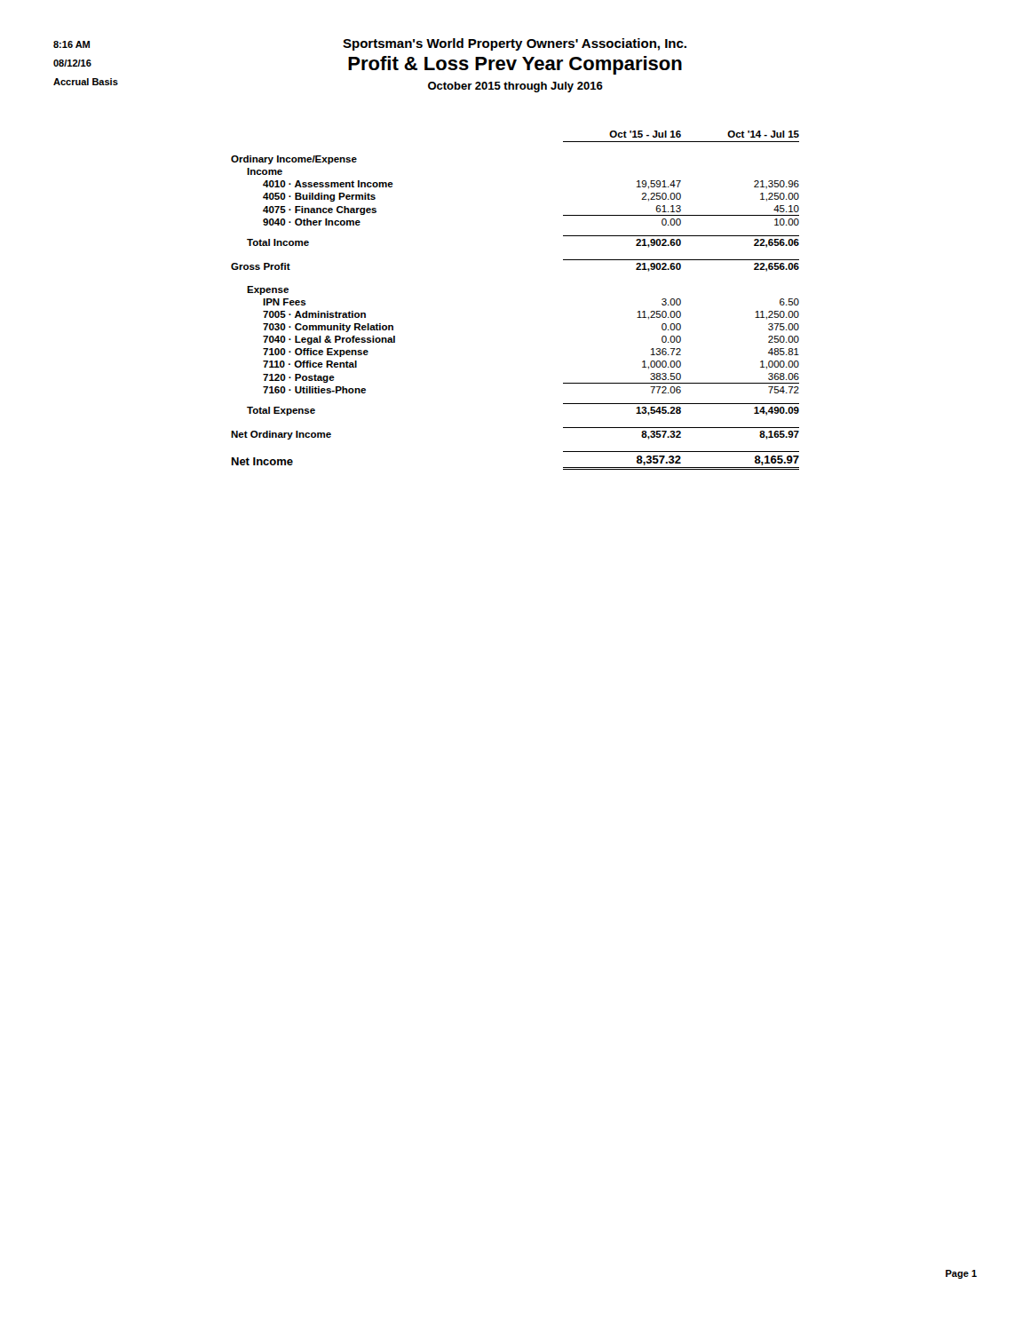8:16 AM
08/12/16
Accrual Basis
Sportsman's World Property Owners' Association, Inc.
Profit & Loss Prev Year Comparison
October 2015 through July 2016
| | Oct '15 - Jul 16 | Oct '14 - Jul 15 |
| Ordinary Income/Expense | | |
| Income | | |
| 4010 · Assessment Income | 19,591.47 | 21,350.96 |
| 4050 · Building Permits | 2,250.00 | 1,250.00 |
| 4075 · Finance Charges | 61.13 | 45.10 |
| 9040 · Other Income | 0.00 | 10.00 |
| Total Income | 21,902.60 | 22,656.06 |
| Gross Profit | 21,902.60 | 22,656.06 |
| Expense | | |
| IPN Fees | 3.00 | 6.50 |
| 7005 · Administration | 11,250.00 | 11,250.00 |
| 7030 · Community Relation | 0.00 | 375.00 |
| 7040 · Legal & Professional | 0.00 | 250.00 |
| 7100 · Office Expense | 136.72 | 485.81 |
| 7110 · Office Rental | 1,000.00 | 1,000.00 |
| 7120 · Postage | 383.50 | 368.06 |
| 7160 · Utilities-Phone | 772.06 | 754.72 |
| Total Expense | 13,545.28 | 14,490.09 |
| Net Ordinary Income | 8,357.32 | 8,165.97 |
| Net Income | 8,357.32 | 8,165.97 |
Page 1